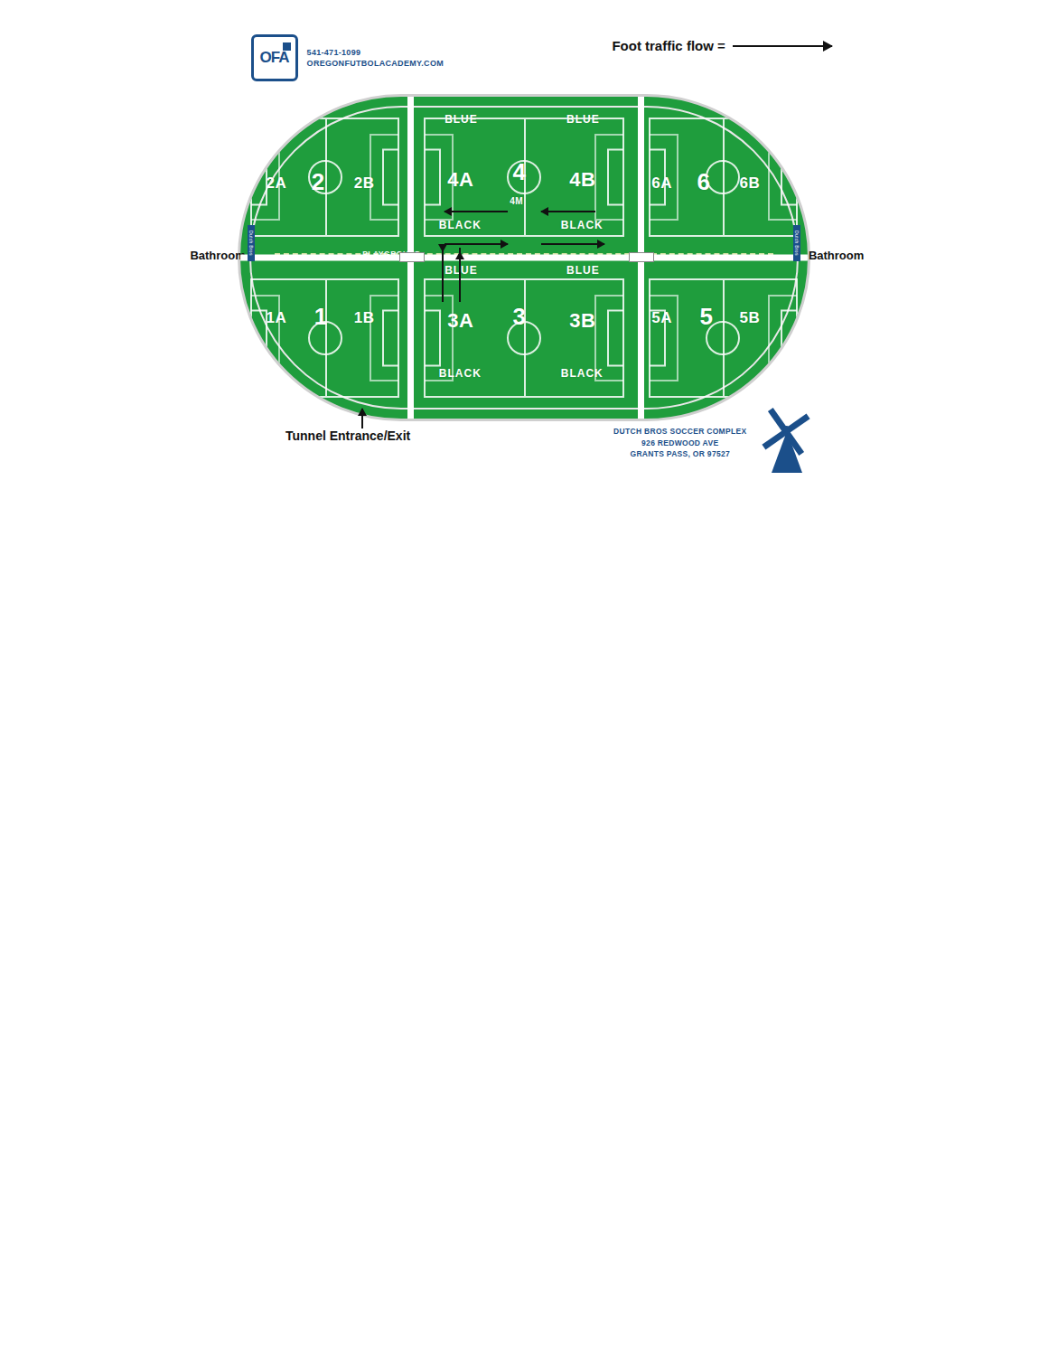OFA
541-471-1099
OREGONFUTBOLACADEMY.COM
Foot traffic flow =
2A
2
2B
1A
1
1B
6A
6
6B
5A
5
5B
BLUE
BLUE
4A
4
4M
4B
BLACK
BLACK
BLUE
BLUE
3A
3
3B
BLACK
BLACK
PLAYGROUND
Dutch Bros
Dutch Bros
Bathroom
Bathroom
Tunnel Entrance/Exit
DUTCH BROS SOCCER COMPLEX
926 REDWOOD AVE
GRANTS PASS, OR 97527